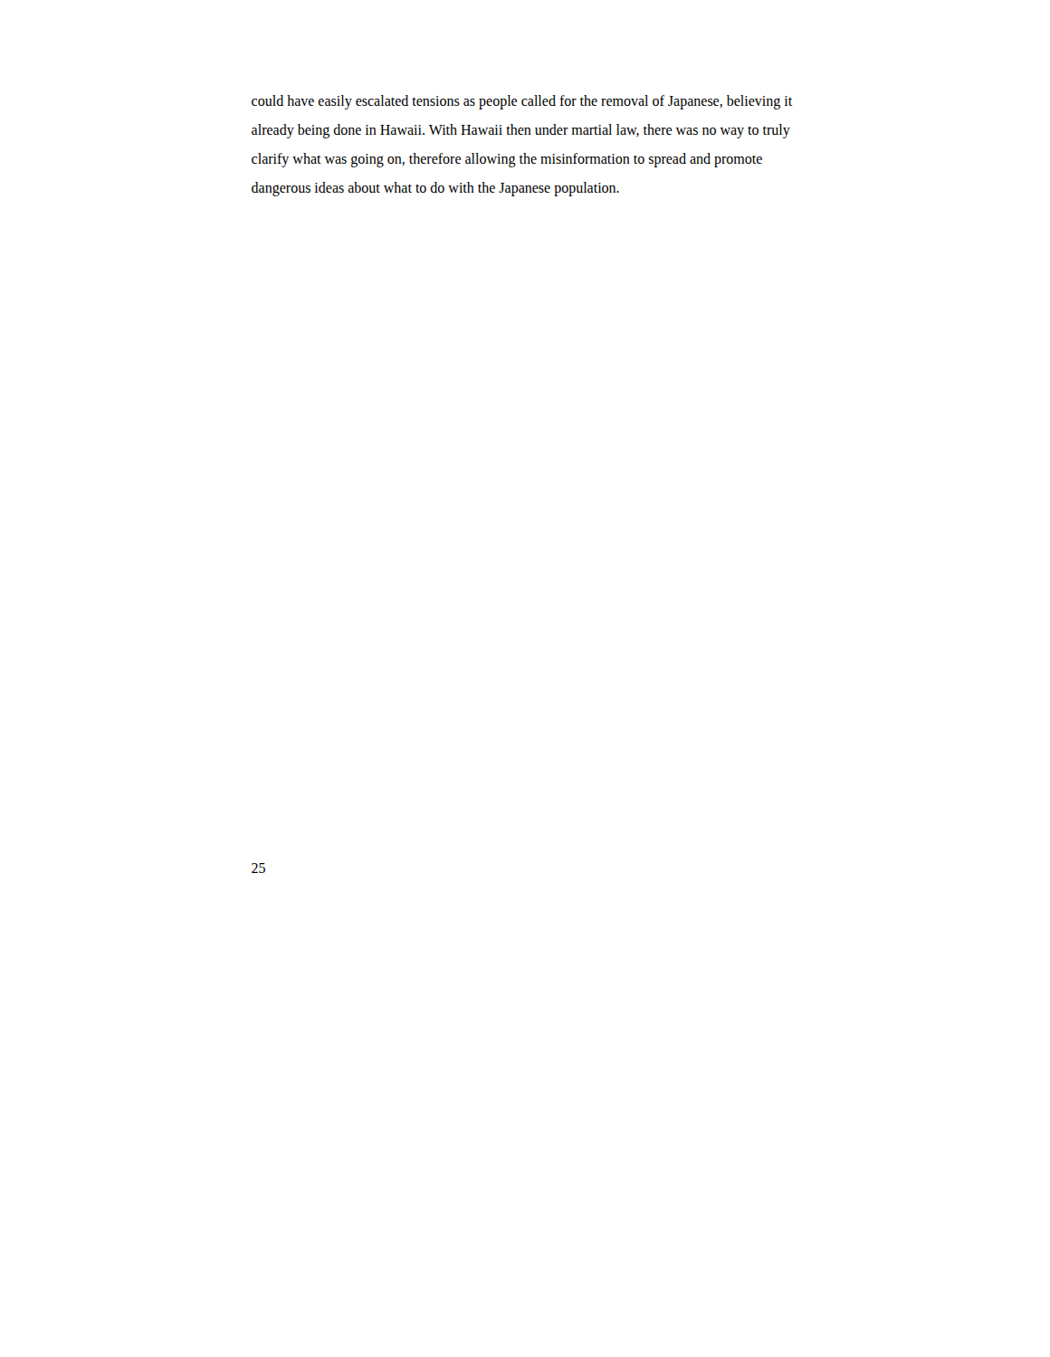could have easily escalated tensions as people called for the removal of Japanese, believing it already being done in Hawaii. With Hawaii then under martial law, there was no way to truly clarify what was going on, therefore allowing the misinformation to spread and promote dangerous ideas about what to do with the Japanese population.
25